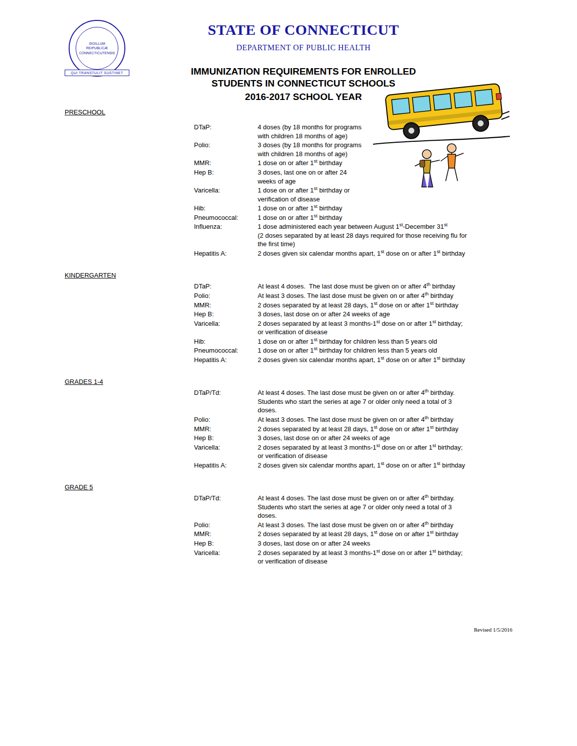SIGILLUM REIPUBLICÆ CONNECTICUTENSIS
QUI TRANSTULIT SUSTINET
STATE OF CONNECTICUT
DEPARTMENT OF PUBLIC HEALTH
IMMUNIZATION REQUIREMENTS FOR ENROLLED
STUDENTS IN CONNECTICUT SCHOOLS
2016-2017 SCHOOL YEAR
PRESCHOOL
| DTaP: | 4 doses (by 18 months for programs with children 18 months of age) |
| Polio: | 3 doses (by 18 months for programs with children 18 months of age) |
| MMR: | 1 dose on or after 1 st birthday |
| Hep B: | 3 doses, last one on or after 24 weeks of age |
| Varicella: | 1 dose on or after 1 st birthday or verification of disease |
| Hib: | 1 dose on or after 1 st birthday |
| Pneumococcal: | 1 dose on or after 1 st birthday |
| Influenza: | 1 dose administered each year between August 1 st -December 31 st (2 doses separated by at least 28 days required for those receiving flu for the first time) |
| Hepatitis A: | 2 doses given six calendar months apart, 1 st dose on or after 1 st birthday |
KINDERGARTEN
| DTaP: | At least 4 doses. The last dose must be given on or after 4 th birthday |
| Polio: | At least 3 doses. The last dose must be given on or after 4 th birthday |
| MMR: | 2 doses separated by at least 28 days, 1 st dose on or after 1 st birthday |
| Hep B: | 3 doses, last dose on or after 24 weeks of age |
| Varicella: | 2 doses separated by at least 3 months-1 st dose on or after 1 st birthday; or verification of disease |
| Hib: | 1 dose on or after 1 st birthday for children less than 5 years old |
| Pneumococcal: | 1 dose on or after 1 st birthday for children less than 5 years old |
| Hepatitis A: | 2 doses given six calendar months apart, 1 st dose on or after 1 st birthday |
GRADES 1-4
| DTaP/Td: | At least 4 doses. The last dose must be given on or after 4 th birthday. Students who start the series at age 7 or older only need a total of 3 doses. |
| Polio: | At least 3 doses. The last dose must be given on or after 4 th birthday |
| MMR: | 2 doses separated by at least 28 days, 1 st dose on or after 1 st birthday |
| Hep B: | 3 doses, last dose on or after 24 weeks of age |
| Varicella: | 2 doses separated by at least 3 months-1 st dose on or after 1 st birthday; or verification of disease |
| Hepatitis A: | 2 doses given six calendar months apart, 1 st dose on or after 1 st birthday |
GRADE 5
| DTaP/Td: | At least 4 doses. The last dose must be given on or after 4 th birthday. Students who start the series at age 7 or older only need a total of 3 doses. |
| Polio: | At least 3 doses. The last dose must be given on or after 4 th birthday |
| MMR: | 2 doses separated by at least 28 days, 1 st dose on or after 1 st birthday |
| Hep B: | 3 doses, last dose on or after 24 weeks |
| Varicella: | 2 doses separated by at least 3 months-1 st dose on or after 1 st birthday; or verification of disease |
Revised 1/5/2016